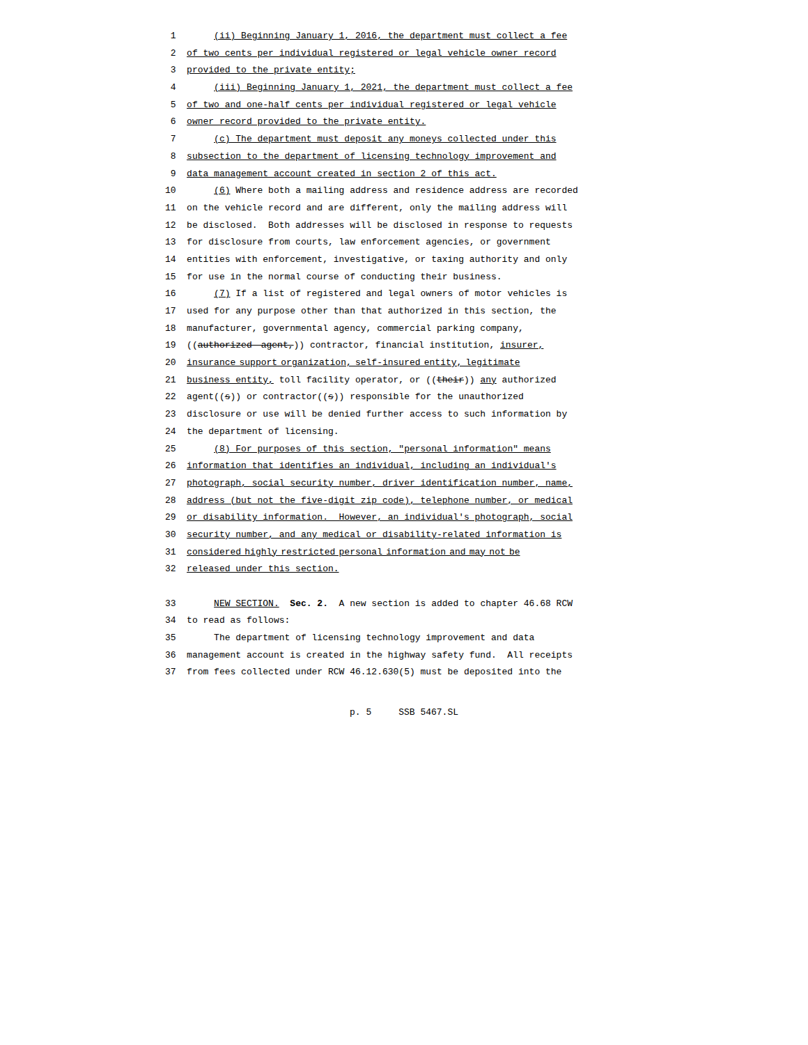1 (ii) Beginning January 1, 2016, the department must collect a fee
2 of two cents per individual registered or legal vehicle owner record
3 provided to the private entity;
4 (iii) Beginning January 1, 2021, the department must collect a fee
5 of two and one-half cents per individual registered or legal vehicle
6 owner record provided to the private entity.
7 (c) The department must deposit any moneys collected under this
8 subsection to the department of licensing technology improvement and
9 data management account created in section 2 of this act.
10 (6) Where both a mailing address and residence address are recorded
11 on the vehicle record and are different, only the mailing address will
12 be disclosed. Both addresses will be disclosed in response to requests
13 for disclosure from courts, law enforcement agencies, or government
14 entities with enforcement, investigative, or taxing authority and only
15 for use in the normal course of conducting their business.
16 (7) If a list of registered and legal owners of motor vehicles is
17 used for any purpose other than that authorized in this section, the
18 manufacturer, governmental agency, commercial parking company,
19((authorized — agent,)) contractor, financial institution, insurer,
20 insurance  support  organization,  self-insured  entity,  legitimate
21 business entity, toll facility operator, or ((their)) any authorized
22 agent((s)) or contractor((s)) responsible for the unauthorized
23 disclosure or use will be denied further access to such information by
24 the department of licensing.
25 (8) For purposes of this section, "personal information" means
26 information that identifies an individual, including an individual's
27 photograph, social security number, driver identification number, name,
28 address (but not the five-digit zip code), telephone number, or medical
29 or disability information. However, an individual's photograph, social
30 security number, and any medical or disability-related information is
31 considered  highly  restricted  personal  information  and  may  not  be
32 released under this section.
33 NEW SECTION. Sec. 2. A new section is added to chapter 46.68 RCW
34 to read as follows:
35 The department of licensing technology improvement and data
36 management account is created in the highway safety fund. All receipts
37 from fees collected under RCW 46.12.630(5) must be deposited into the
p. 5 SSB 5467.SL